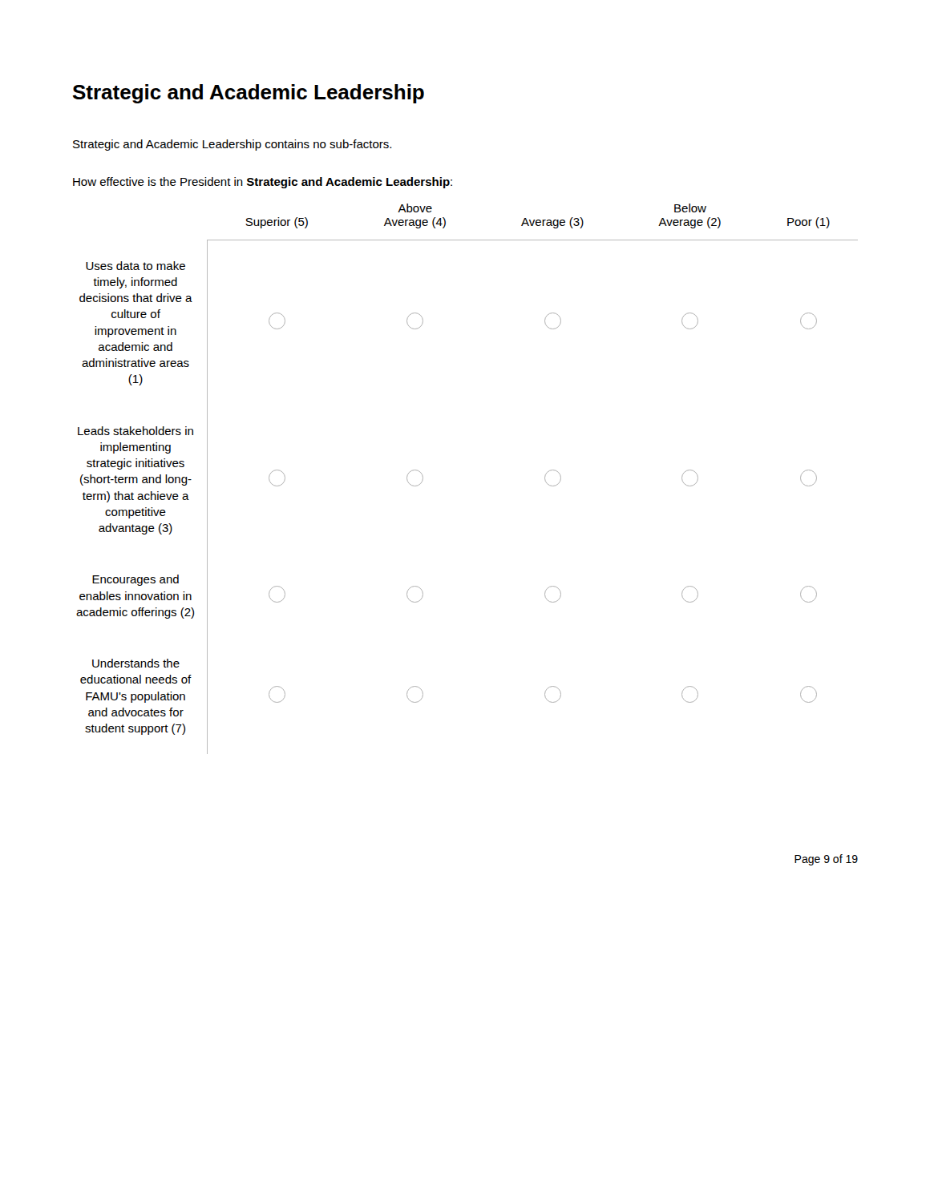Strategic and Academic Leadership
Strategic and Academic Leadership contains no sub-factors.
How effective is the President in Strategic and Academic Leadership:
| | Superior (5) | Above Average (4) | Average (3) | Below Average (2) | Poor (1) |
| --- | --- | --- | --- | --- | --- |
| Uses data to make timely, informed decisions that drive a culture of improvement in academic and administrative areas (1) | | | | | |
| Leads stakeholders in implementing strategic initiatives (short-term and long-term) that achieve a competitive advantage (3) | | | | | |
| Encourages and enables innovation in academic offerings (2) | | | | | |
| Understands the educational needs of FAMU's population and advocates for student support (7) | | | | | |
Page 9 of 19